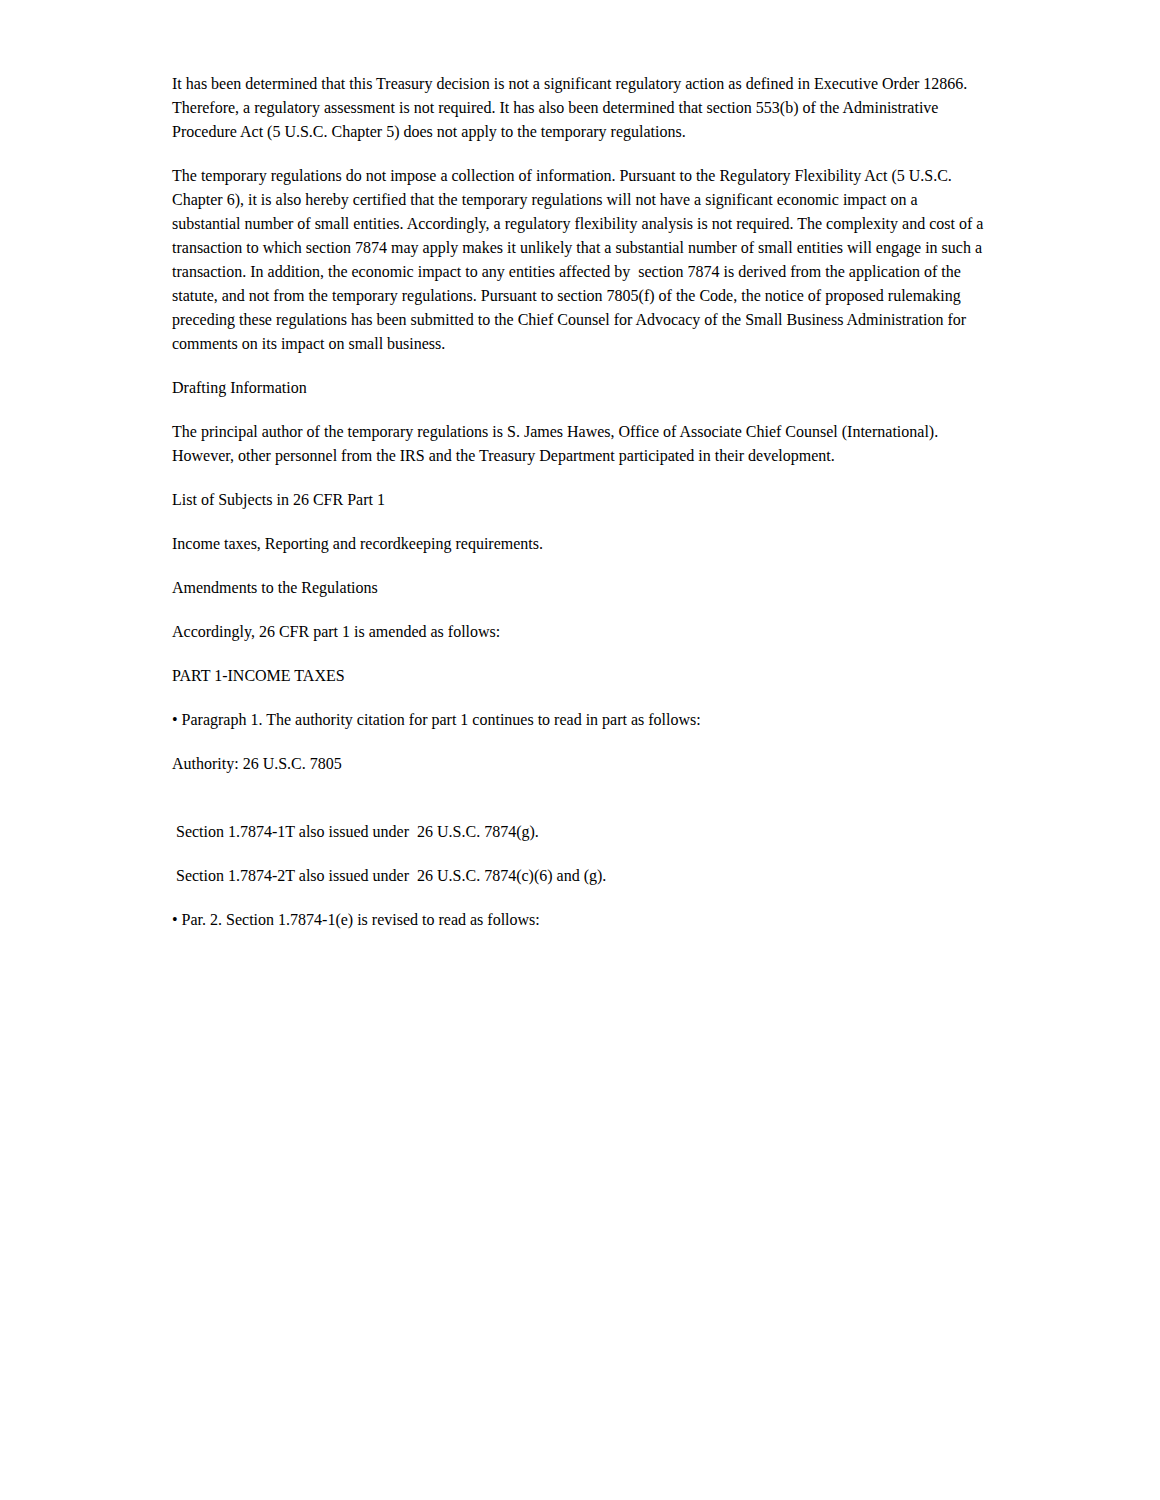It has been determined that this Treasury decision is not a significant regulatory action as defined in Executive Order 12866. Therefore, a regulatory assessment is not required. It has also been determined that section 553(b) of the Administrative Procedure Act (5 U.S.C. Chapter 5) does not apply to the temporary regulations.
The temporary regulations do not impose a collection of information. Pursuant to the Regulatory Flexibility Act (5 U.S.C. Chapter 6), it is also hereby certified that the temporary regulations will not have a significant economic impact on a substantial number of small entities. Accordingly, a regulatory flexibility analysis is not required. The complexity and cost of a transaction to which section 7874 may apply makes it unlikely that a substantial number of small entities will engage in such a transaction. In addition, the economic impact to any entities affected by section 7874 is derived from the application of the statute, and not from the temporary regulations. Pursuant to section 7805(f) of the Code, the notice of proposed rulemaking preceding these regulations has been submitted to the Chief Counsel for Advocacy of the Small Business Administration for comments on its impact on small business.
Drafting Information
The principal author of the temporary regulations is S. James Hawes, Office of Associate Chief Counsel (International). However, other personnel from the IRS and the Treasury Department participated in their development.
List of Subjects in 26 CFR Part 1
Income taxes, Reporting and recordkeeping requirements.
Amendments to the Regulations
Accordingly, 26 CFR part 1 is amended as follows:
PART 1-INCOME TAXES
Paragraph 1. The authority citation for part 1 continues to read in part as follows:
Authority: 26 U.S.C. 7805
Section 1.7874-1T also issued under 26 U.S.C. 7874(g).
Section 1.7874-2T also issued under 26 U.S.C. 7874(c)(6) and (g).
Par. 2. Section 1.7874-1(e) is revised to read as follows: